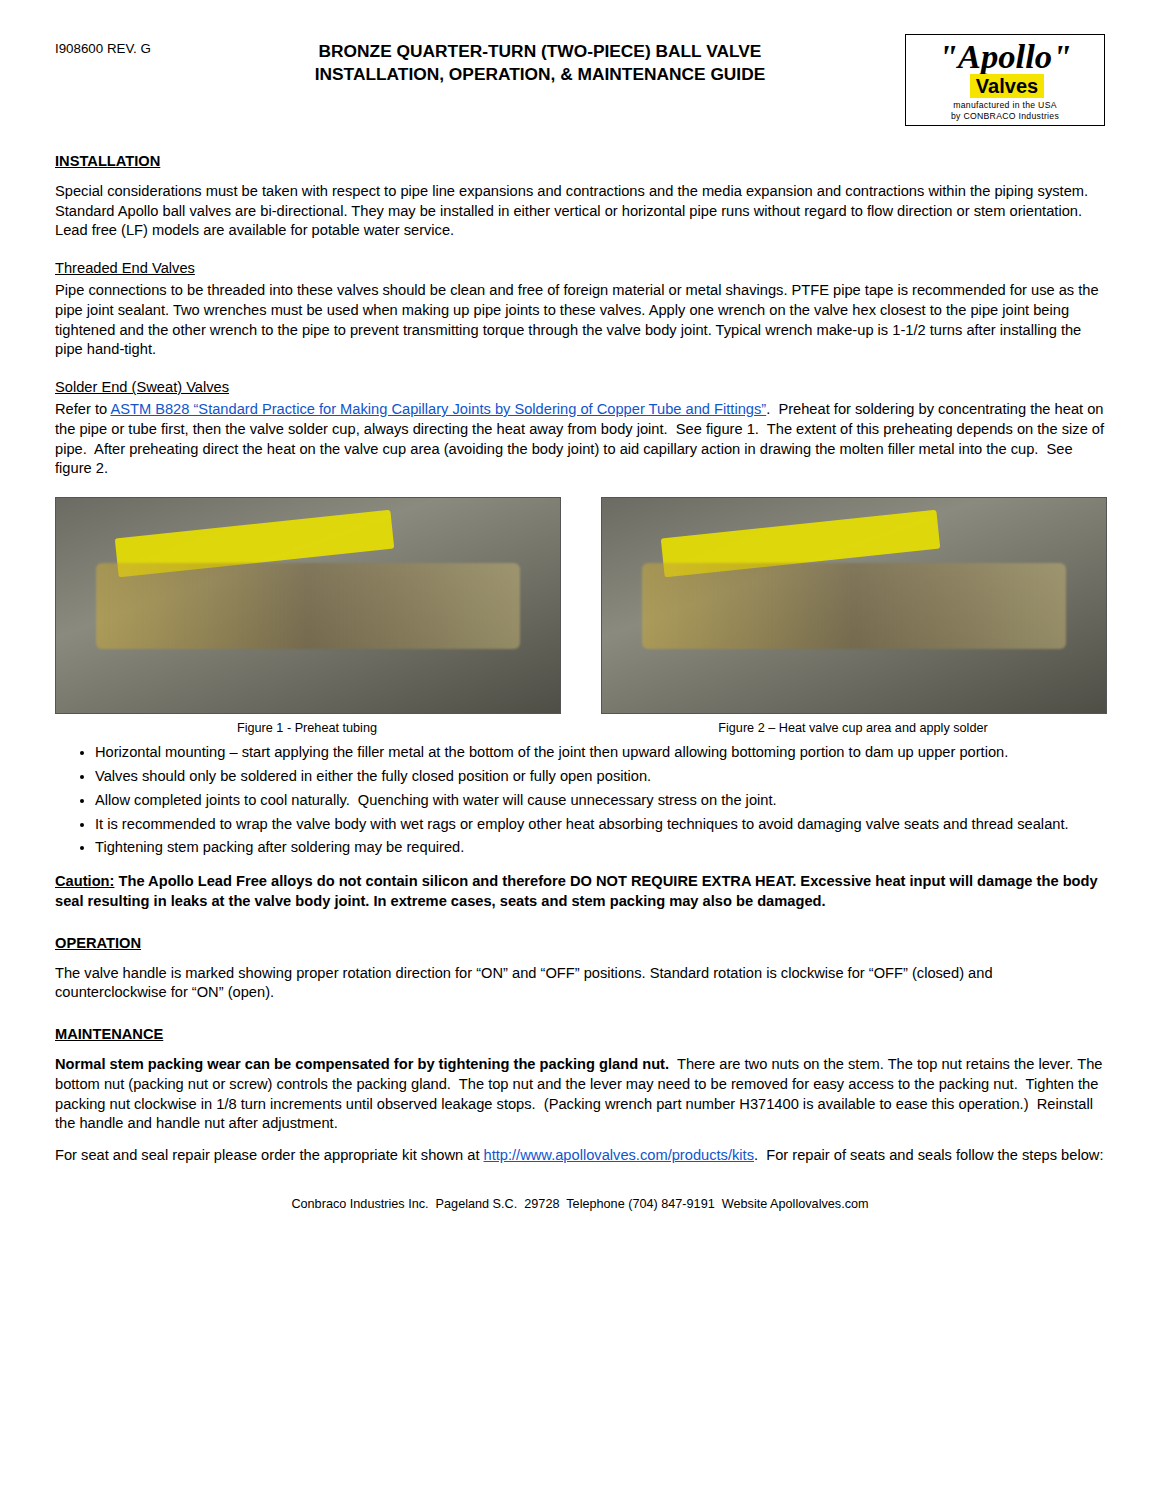I908600 REV. G
BRONZE QUARTER-TURN (TWO-PIECE) BALL VALVE
INSTALLATION, OPERATION, & MAINTENANCE GUIDE
"Apollo"Valves
manufactured in the USA
by CONBRACO Industries
INSTALLATION
Special considerations must be taken with respect to pipe line expansions and contractions and the media expansion and contractions within the piping system. Standard Apollo ball valves are bi-directional. They may be installed in either vertical or horizontal pipe runs without regard to flow direction or stem orientation. Lead free (LF) models are available for potable water service.
Threaded End Valves
Pipe connections to be threaded into these valves should be clean and free of foreign material or metal shavings. PTFE pipe tape is recommended for use as the pipe joint sealant. Two wrenches must be used when making up pipe joints to these valves. Apply one wrench on the valve hex closest to the pipe joint being tightened and the other wrench to the pipe to prevent transmitting torque through the valve body joint. Typical wrench make-up is 1-1/2 turns after installing the pipe hand-tight.
Solder End (Sweat) Valves
Refer to ASTM B828 “Standard Practice for Making Capillary Joints by Soldering of Copper Tube and Fittings”. Preheat for soldering by concentrating the heat on the pipe or tube first, then the valve solder cup, always directing the heat away from body joint. See figure 1. The extent of this preheating depends on the size of pipe. After preheating direct the heat on the valve cup area (avoiding the body joint) to aid capillary action in drawing the molten filler metal into the cup. See figure 2.
Figure 1 - Preheat tubing
Figure 2 – Heat valve cup area and apply solder
Horizontal mounting – start applying the filler metal at the bottom of the joint then upward allowing bottoming portion to dam up upper portion.
Valves should only be soldered in either the fully closed position or fully open position.
Allow completed joints to cool naturally. Quenching with water will cause unnecessary stress on the joint.
It is recommended to wrap the valve body with wet rags or employ other heat absorbing techniques to avoid damaging valve seats and thread sealant.
Tightening stem packing after soldering may be required.
Caution: The Apollo Lead Free alloys do not contain silicon and therefore DO NOT REQUIRE EXTRA HEAT. Excessive heat input will damage the body seal resulting in leaks at the valve body joint. In extreme cases, seats and stem packing may also be damaged.
OPERATION
The valve handle is marked showing proper rotation direction for “ON” and “OFF” positions. Standard rotation is clockwise for “OFF” (closed) and counterclockwise for “ON” (open).
MAINTENANCE
Normal stem packing wear can be compensated for by tightening the packing gland nut. There are two nuts on the stem. The top nut retains the lever. The bottom nut (packing nut or screw) controls the packing gland. The top nut and the lever may need to be removed for easy access to the packing nut. Tighten the packing nut clockwise in 1/8 turn increments until observed leakage stops. (Packing wrench part number H371400 is available to ease this operation.) Reinstall the handle and handle nut after adjustment.
For seat and seal repair please order the appropriate kit shown at http://www.apollovalves.com/products/kits. For repair of seats and seals follow the steps below:
Conbraco Industries Inc. Pageland S.C. 29728 Telephone (704) 847-9191 Website Apollovalves.com